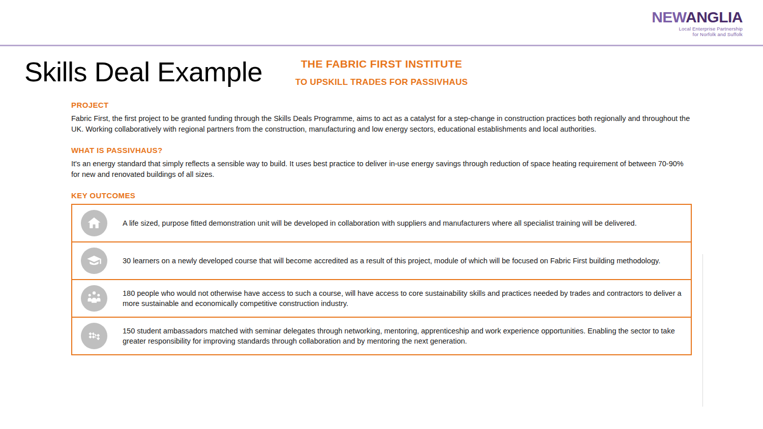NEW ANGLIA
Local Enterprise Partnership
for Norfolk and Suffolk
Skills Deal Example
THE FABRIC FIRST INSTITUTE
TO UPSKILL TRADES FOR PASSIVHAUS
PROJECT
Fabric First, the first project to be granted funding through the Skills Deals Programme, aims to act as a catalyst for a step-change in construction practices both regionally and throughout the UK. Working collaboratively with regional partners from the construction, manufacturing and low energy sectors, educational establishments and local authorities.
WHAT IS PASSIVHAUS?
It's an energy standard that simply reflects a sensible way to build. It uses best practice to deliver in-use energy savings through reduction of space heating requirement of between 70-90% for new and renovated buildings of all sizes.
KEY OUTCOMES
| | A life sized, purpose fitted demonstration unit will be developed in collaboration with suppliers and manufacturers where all specialist training will be delivered. |
| | 30 learners on a newly developed course that will become accredited as a result of this project, module of which will be focused on Fabric First building methodology. |
| | 180 people who would not otherwise have access to such a course, will have access to core sustainability skills and practices needed by trades and contractors to deliver a more sustainable and economically competitive construction industry. |
| | 150 student ambassadors matched with seminar delegates through networking, mentoring, apprenticeship and work experience opportunities. Enabling the sector to take greater responsibility for improving standards through collaboration and by mentoring the next generation. |